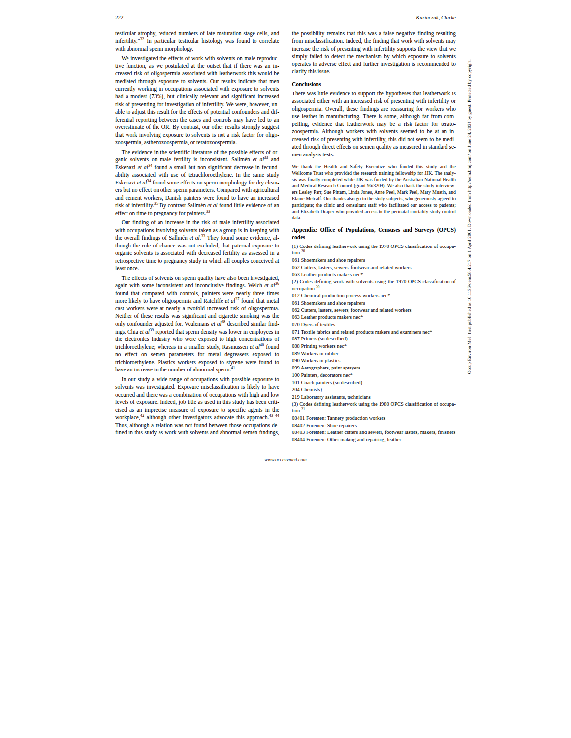222 Kurinczuk, Clarke
Occup Environ Med: first published as 10.1136/oem.58.4.217 on 1 April 2001. Downloaded from http://oem.bmj.com/ on June 24, 2022 by guest. Protected by copyright.
testicular atrophy, reduced numbers of late maturation-stage cells, and infertility.”32 In particular testicular histology was found to correlate with abnormal sperm morphology.
We investigated the effects of work with solvents on male reproductive function, as we postulated at the outset that if there was an increased risk of oligospermia associated with leatherwork this would be mediated through exposure to solvents. Our results indicate that men currently working in occupations associated with exposure to solvents had a modest (73%), but clinically relevant and significant increased risk of presenting for investigation of infertility. We were, however, unable to adjust this result for the effects of potential confounders and differential reporting between the cases and controls may have led to an overestimate of the OR. By contrast, our other results strongly suggest that work involving exposure to solvents is not a risk factor for oligozoospermia, asthenozoospermia, or teratozoospermia.
The evidence in the scientific literature of the possible effects of organic solvents on male fertility is inconsistent. Sallmén et al33 and Eskenazi et al34 found a small but non-significant decrease in fecundability associated with use of tetrachloroethylene. In the same study Eskenazi et al34 found some effects on sperm morphology for dry cleaners but no effect on other sperm parameters. Compared with agricultural and cement workers, Danish painters were found to have an increased risk of infertility.35 By contrast Sallmén et al found little evidence of an effect on time to pregnancy for painters.33
Our finding of an increase in the risk of male infertility associated with occupations involving solvents taken as a group is in keeping with the overall findings of Sallmén et al.33 They found some evidence, although the role of chance was not excluded, that paternal exposure to organic solvents is associated with decreased fertility as assessed in a retrospective time to pregnancy study in which all couples conceived at least once.
The effects of solvents on sperm quality have also been investigated, again with some inconsistent and inconclusive findings. Welch et al36 found that compared with controls, painters were nearly three times more likely to have oligospermia and Ratcliffe et al37 found that metal cast workers were at nearly a twofold increased risk of oligospermia. Neither of these results was significant and cigarette smoking was the only confounder adjusted for. Veulemans et al38 described similar findings. Chia et al39 reported that sperm density was lower in employees in the electronics industry who were exposed to high concentrations of trichloroethylene; whereas in a smaller study, Rasmussen et al40 found no effect on semen parameters for metal degreasers exposed to trichloroethylene. Plastics workers exposed to styrene were found to have an increase in the number of abnormal sperm.41
In our study a wide range of occupations with possible exposure to solvents was investigated. Exposure misclassification is likely to have occurred and there was a combination of occupations with high and low levels of exposure. Indeed, job title as used in this study has been criticised as an imprecise measure of exposure to specific agents in the workplace,42 although other investigators advocate this approach.43 44 Thus, although a relation was not found between those occupations defined in this study as work with solvents and abnormal semen findings, the possibility remains that this was a false negative finding resulting from misclassification. Indeed, the finding that work with solvents may increase the risk of presenting with infertility supports the view that we simply failed to detect the mechanism by which exposure to solvents operates to adverse effect and further investigation is recommended to clarify this issue.
Conclusions
There was little evidence to support the hypotheses that leatherwork is associated either with an increased risk of presenting with infertility or oligospermia. Overall, these findings are reassuring for workers who use leather in manufacturing. There is some, although far from compelling, evidence that leatherwork may be a risk factor for teratozoospermia. Although workers with solvents seemed to be at an increased risk of presenting with infertility, this did not seem to be mediated through direct effects on semen quality as measured in standard semen analysis tests.
We thank the Health and Safety Executive who funded this study and the Wellcome Trust who provided the research training fellowship for JJK. The analysis was finally completed while JJK was funded by the Australian National Health and Medical Research Council (grant 96/3209). We also thank the study interviewers Lesley Parr, Sue Pittam, Linda Jones, Anne Peel, Mark Peel, Mary Mustin, and Elaine Metcalf. Our thanks also go to the study subjects, who generously agreed to participate; the clinic and consultant staff who facilitated our access to patients; and Elizabeth Draper who provided access to the perinatal mortality study control data.
Appendix: Office of Populations, Censuses and Surveys (OPCS) codes
(1) Codes defining leatherwork using the 1970 OPCS classification of occupation 20
061 Shoemakers and shoe repairers
062 Cutters, lasters, sewers, footwear and related workers
063 Leather products makers nec*
(2) Codes defining work with solvents using the 1970 OPCS classification of occupation 20
012 Chemical production process workers nec*
061 Shoemakers and shoe repairers
062 Cutters, lasters, sewers, footwear and related workers
063 Leather products makers nec*
070 Dyers of textiles
071 Textile fabrics and related products makers and examiners nec*
087 Printers (so described)
088 Printing workers nec*
089 Workers in rubber
090 Workers in plastics
099 Aerographers, paint sprayers
100 Painters, decorators nec*
101 Coach painters (so described)
204 Chemists†
219 Laboratory assistants, technicians
(3) Codes defining leatherwork using the 1980 OPCS classification of occupation 21
08401 Foremen: Tannery production workers
08402 Foremen: Shoe repairers
08403 Foremen: Leather cutters and sewers, footwear lasters, makers, finishers
08404 Foremen: Other making and repairing, leather
www.occenvmed.com